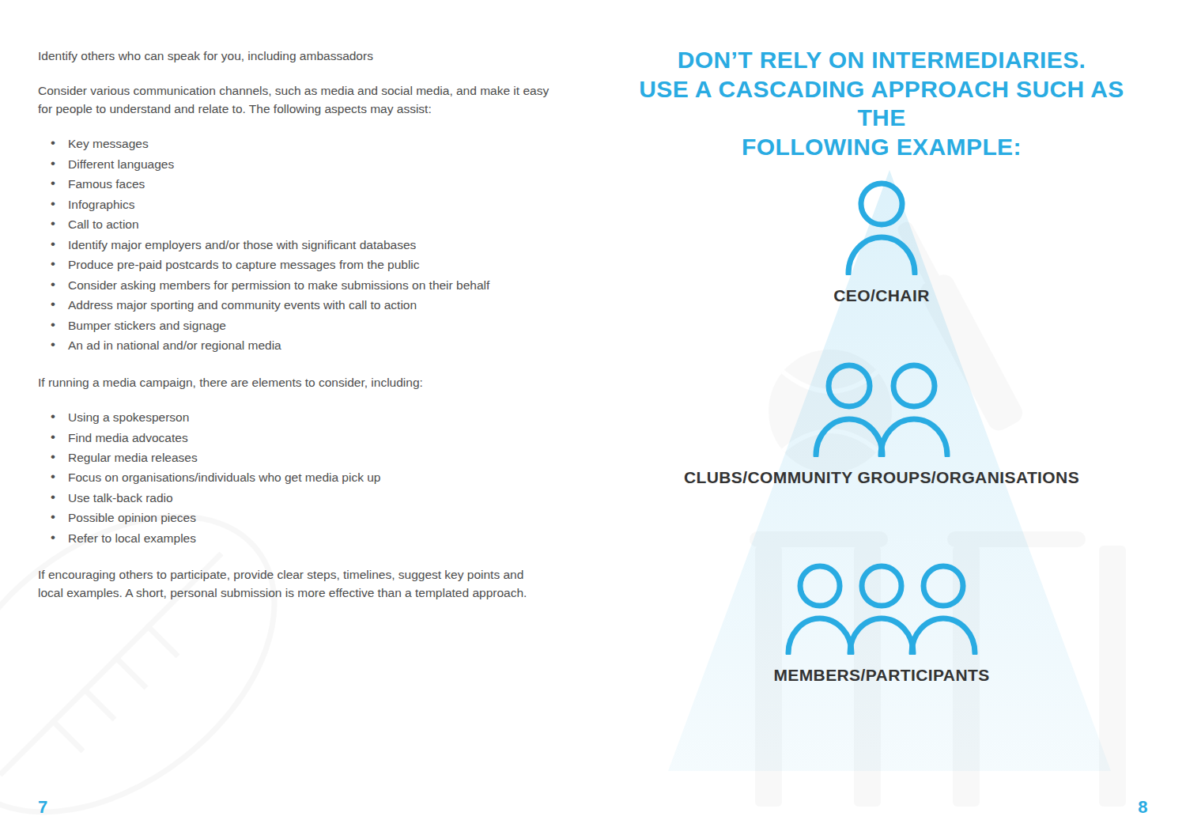Identify others who can speak for you, including ambassadors
Consider various communication channels, such as media and social media, and make it easy for people to understand and relate to. The following aspects may assist:
Key messages
Different languages
Famous faces
Infographics
Call to action
Identify major employers and/or those with significant databases
Produce pre-paid postcards to capture messages from the public
Consider asking members for permission to make submissions on their behalf
Address major sporting and community events with call to action
Bumper stickers and signage
An ad in national and/or regional media
If running a media campaign, there are elements to consider, including:
Using a spokesperson
Find media advocates
Regular media releases
Focus on organisations/individuals who get media pick up
Use talk-back radio
Possible opinion pieces
Refer to local examples
If encouraging others to participate, provide clear steps, timelines, suggest key points and local examples. A short, personal submission is more effective than a templated approach.
7
Don’t rely on intermediaries.
Use a cascading approach such as the
following example:
CEO/Chair
Clubs/Community Groups/Organisations
Members/Participants
8